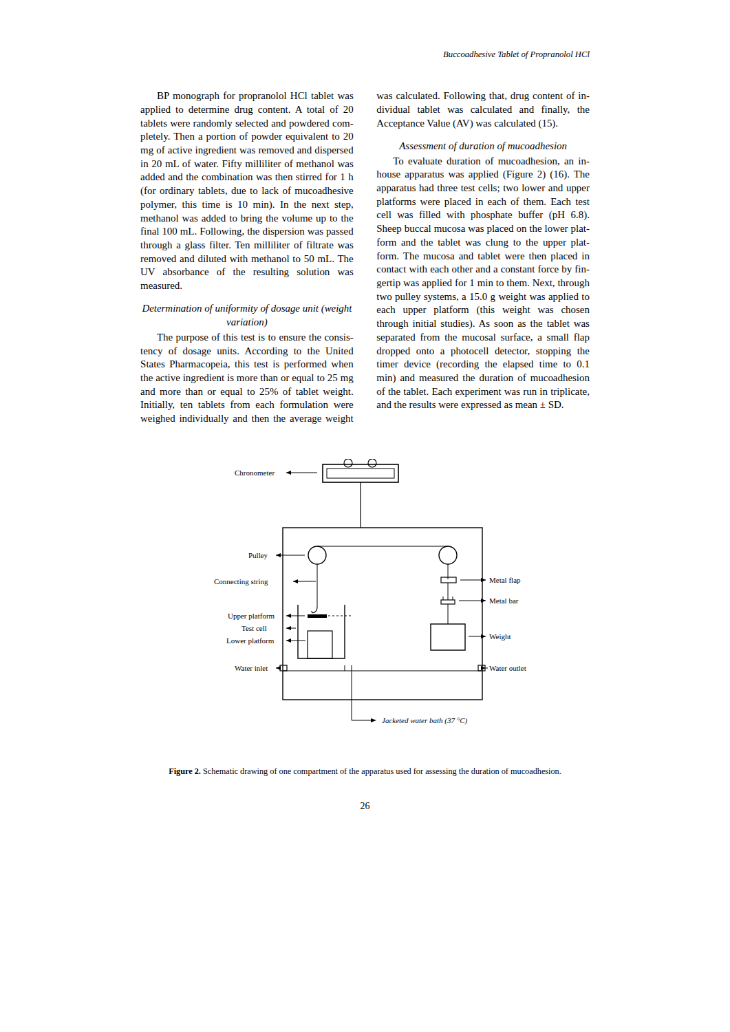Buccoadhesive Tablet of Propranolol HCl
BP monograph for propranolol HCl tablet was applied to determine drug content. A total of 20 tablets were randomly selected and powdered completely. Then a portion of powder equivalent to 20 mg of active ingredient was removed and dispersed in 20 mL of water. Fifty milliliter of methanol was added and the combination was then stirred for 1 h (for ordinary tablets, due to lack of mucoadhesive polymer, this time is 10 min). In the next step, methanol was added to bring the volume up to the final 100 mL. Following, the dispersion was passed through a glass filter. Ten milliliter of filtrate was removed and diluted with methanol to 50 mL. The UV absorbance of the resulting solution was measured.
Determination of uniformity of dosage unit (weight variation)
The purpose of this test is to ensure the consistency of dosage units. According to the United States Pharmacopeia, this test is performed when the active ingredient is more than or equal to 25 mg and more than or equal to 25% of tablet weight. Initially, ten tablets from each formulation were weighed individually and then the average weight was calculated. Following that, drug content of individual tablet was calculated and finally, the Acceptance Value (AV) was calculated (15).
Assessment of duration of mucoadhesion
To evaluate duration of mucoadhesion, an in-house apparatus was applied (Figure 2) (16). The apparatus had three test cells; two lower and upper platforms were placed in each of them. Each test cell was filled with phosphate buffer (pH 6.8). Sheep buccal mucosa was placed on the lower platform and the tablet was clung to the upper platform. The mucosa and tablet were then placed in contact with each other and a constant force by fingertip was applied for 1 min to them. Next, through two pulley systems, a 15.0 g weight was applied to each upper platform (this weight was chosen through initial studies). As soon as the tablet was separated from the mucosal surface, a small flap dropped onto a photocell detector, stopping the timer device (recording the elapsed time to 0.1 min) and measured the duration of mucoadhesion of the tablet. Each experiment was run in triplicate, and the results were expressed as mean ± SD.
Chronometer Pulley Connecting string Metal flap Metal bar Weight Upper platform Test cell Lower platform Water inlet Water outlet Jacketed water bath (37 °C)
Figure 2. Schematic drawing of one compartment of the apparatus used for assessing the duration of mucoadhesion.
26